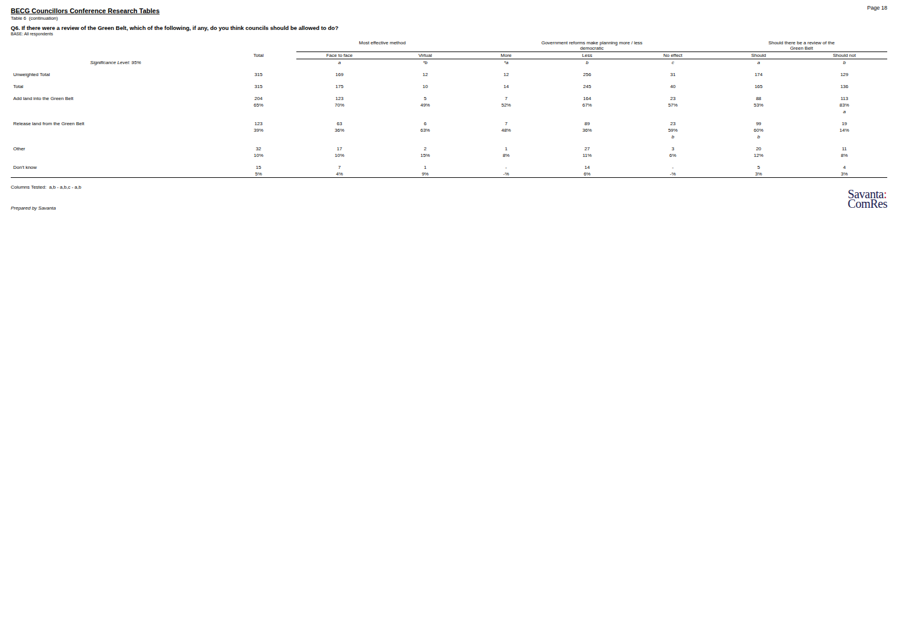Page 18
BECG Councillors Conference Research Tables
Table 6 (continuation)
Q6. If there were a review of the Green Belt, which of the following, if any, do you think councils should be allowed to do?
BASE: All respondents
| | | Most effective method | Government reforms make planning more / less democratic | Should there be a review of the Green Belt |
| | Total | Face to face | Virtual | More | Less | No effect | Should | Should not |
| Significance Level: 95% | | a | *b | *a | b | c | a | b |
| Unweighted Total | 315 | 169 | 12 | 12 | 256 | 31 | 174 | 129 |
| Total | 315 | 175 | 10 | 14 | 245 | 40 | 165 | 136 |
| Add land into the Green Belt | 204 | 123 | 5 | 7 | 164 | 23 | 88 | 113 |
| | 65% | 70% | 49% | 52% | 67% | 57% | 53% | 83% |
| | | | | | | | | a |
| Release land from the Green Belt | 123 | 63 | 6 | 7 | 89 | 23 | 99 | 19 |
| | 39% | 36% | 63% | 48% | 36% | 59% | 60% | 14% |
| | | | | | | b | b | |
| Other | 32 | 17 | 2 | 1 | 27 | 3 | 20 | 11 |
| | 10% | 10% | 15% | 8% | 11% | 6% | 12% | 8% |
| Don't know | 15 | 7 | 1 | - | 14 | - | 5 | 4 |
| | 5% | 4% | 9% | -% | 6% | -% | 3% | 3% |
Columns Tested: a,b - a,b,c - a,b
Prepared by Savanta
Savanta:
ComRes